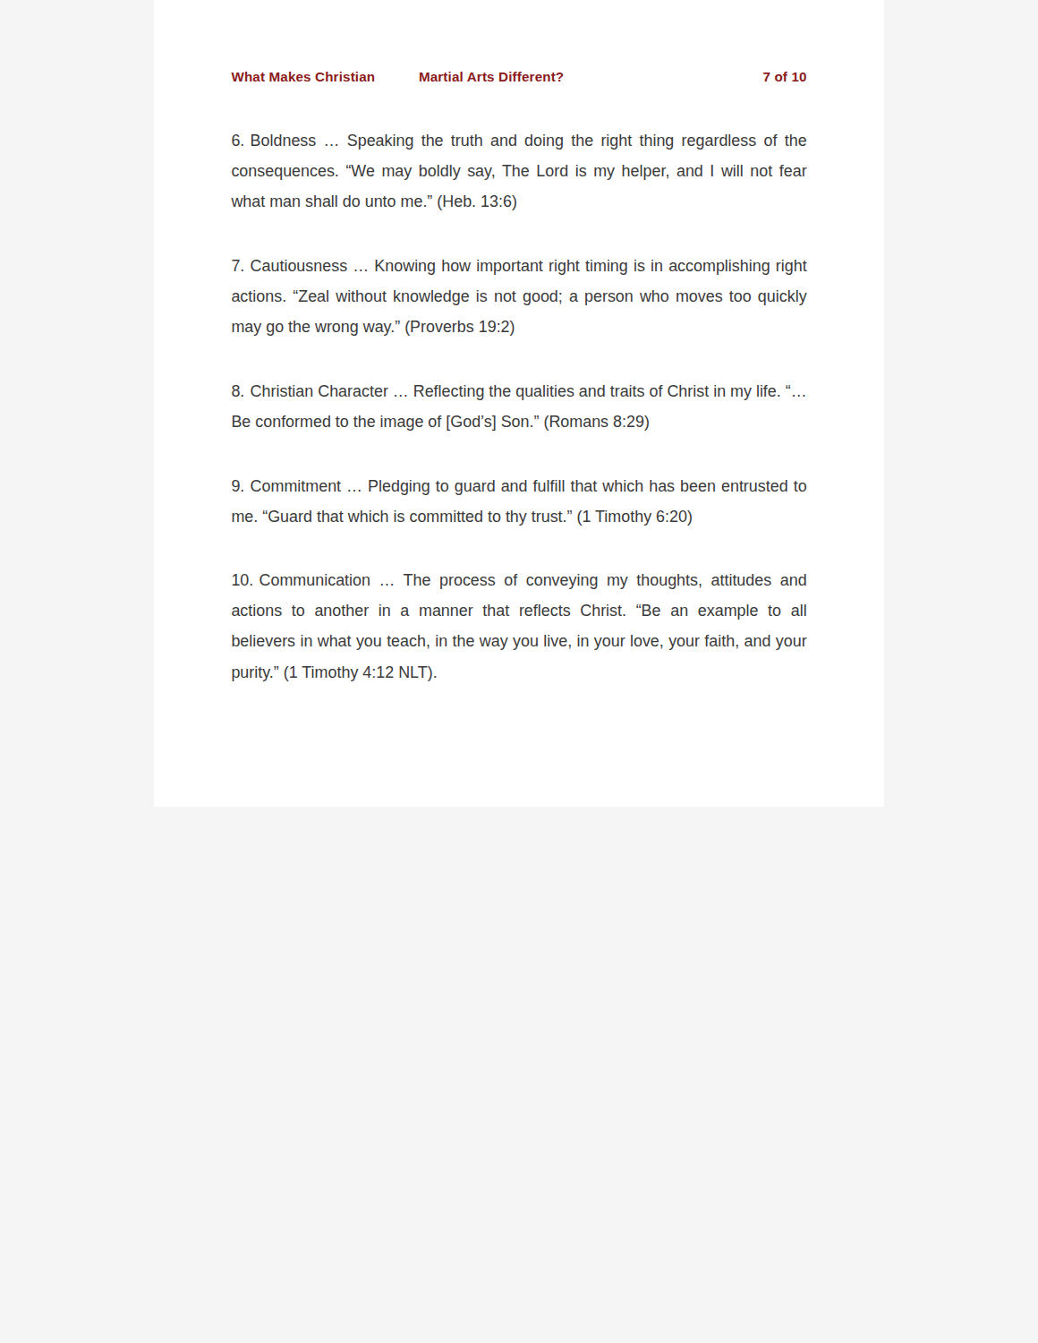What Makes Christian Martial Arts Different? 7 of 10
6. Boldness … Speaking the truth and doing the right thing regardless of the consequences. “We may boldly say, The Lord is my helper, and I will not fear what man shall do unto me.” (Heb. 13:6)
7. Cautiousness … Knowing how important right timing is in accomplishing right actions. “Zeal without knowledge is not good; a person who moves too quickly may go the wrong way.” (Proverbs 19:2)
8. Christian Character … Reflecting the qualities and traits of Christ in my life. “…Be conformed to the image of [God’s] Son.” (Romans 8:29)
9. Commitment … Pledging to guard and fulfill that which has been entrusted to me. “Guard that which is committed to thy trust.” (1 Timothy 6:20)
10. Communication … The process of conveying my thoughts, attitudes and actions to another in a manner that reflects Christ. “Be an example to all believers in what you teach, in the way you live, in your love, your faith, and your purity.” (1 Timothy 4:12 NLT).